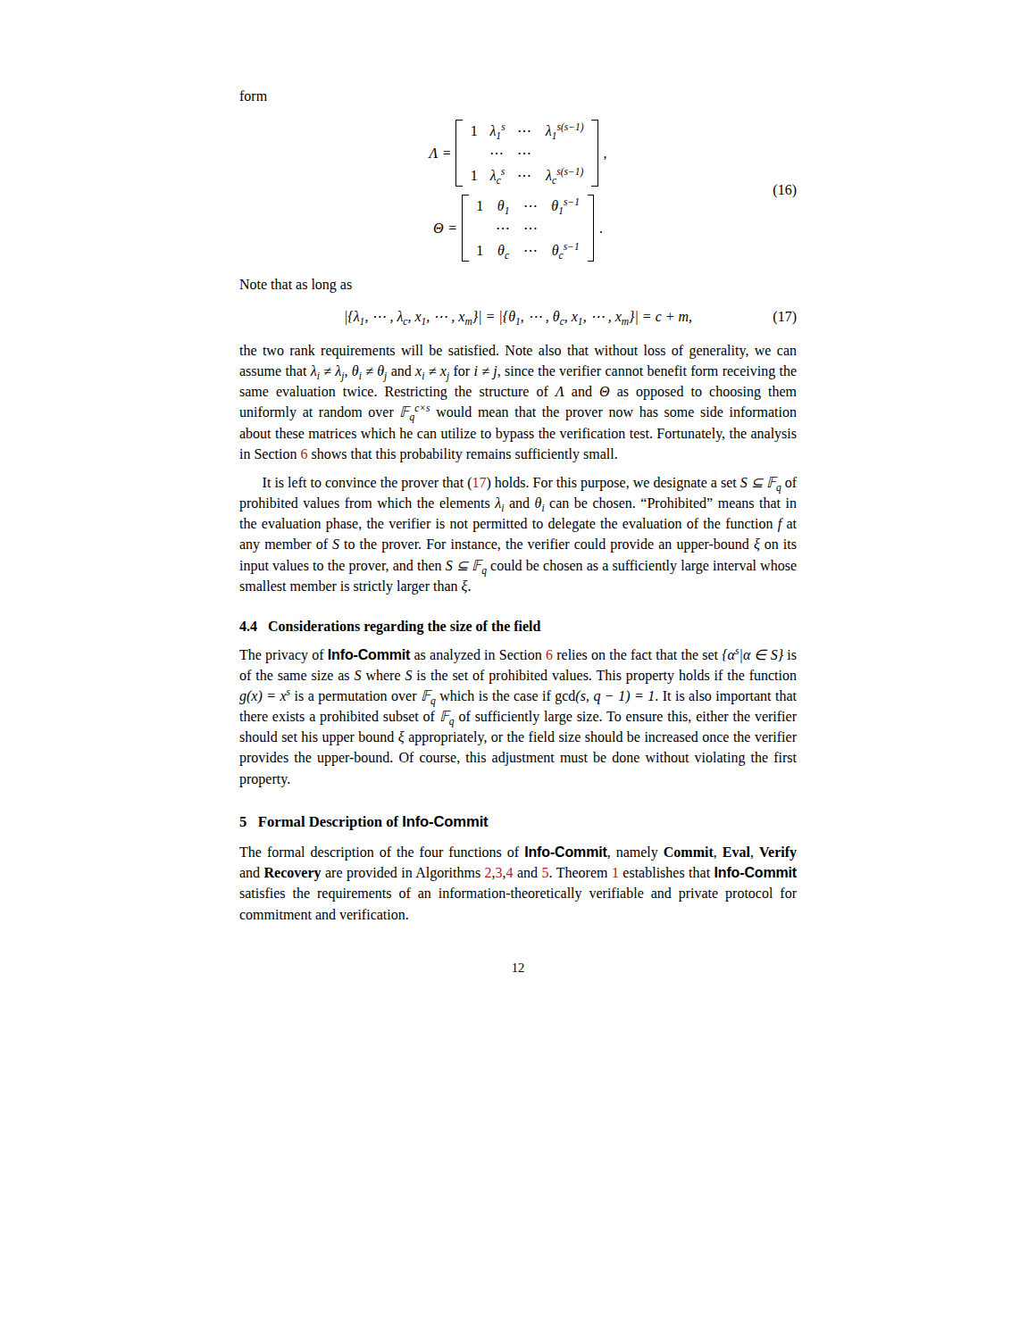form
Λ =
| 1 | λ 1 s | ⋯ | λ 1 s(s−1) |
| | ⋯ | ⋯ | |
| 1 | λ c s | ⋯ | λ c s(s−1) |
,
Θ =
| 1 | θ 1 | ⋯ | θ 1 s−1 |
| | ⋯ | ⋯ | |
| 1 | θ c | ⋯ | θ c s−1 |
. (16)
Note that as long as
|{λ1, ⋯ , λc, x1, ⋯ , xm}| = |{θ1, ⋯ , θc, x1, ⋯ , xm}| = c + m, (17)
the two rank requirements will be satisfied. Note also that without loss of generality, we can assume that λi ≠ λj, θi ≠ θj and xi ≠ xj for i ≠ j, since the verifier cannot benefit form receiving the same evaluation twice. Restricting the structure of Λ and Θ as opposed to choosing them uniformly at random over 𝔽qc×s would mean that the prover now has some side information about these matrices which he can utilize to bypass the verification test. Fortunately, the analysis in Section 6 shows that this probability remains sufficiently small.
It is left to convince the prover that (17) holds. For this purpose, we designate a set S ⊆ 𝔽q of prohibited values from which the elements λi and θi can be chosen. “Prohibited” means that in the evaluation phase, the verifier is not permitted to delegate the evaluation of the function f at any member of S to the prover. For instance, the verifier could provide an upper-bound ξ on its input values to the prover, and then S ⊆ 𝔽q could be chosen as a sufficiently large interval whose smallest member is strictly larger than ξ.
4.4 Considerations regarding the size of the field
The privacy of Info-Commit as analyzed in Section 6 relies on the fact that the set {αs|α ∈ S} is of the same size as S where S is the set of prohibited values. This property holds if the function g(x) = xs is a permutation over 𝔽q which is the case if gcd(s, q − 1) = 1. It is also important that there exists a prohibited subset of 𝔽q of sufficiently large size. To ensure this, either the verifier should set his upper bound ξ appropriately, or the field size should be increased once the verifier provides the upper-bound. Of course, this adjustment must be done without violating the first property.
5 Formal Description of Info-Commit
The formal description of the four functions of Info-Commit, namely Commit, Eval, Verify and Recovery are provided in Algorithms 2,3,4 and 5. Theorem 1 establishes that Info-Commit satisfies the requirements of an information-theoretically verifiable and private protocol for commitment and verification.
12